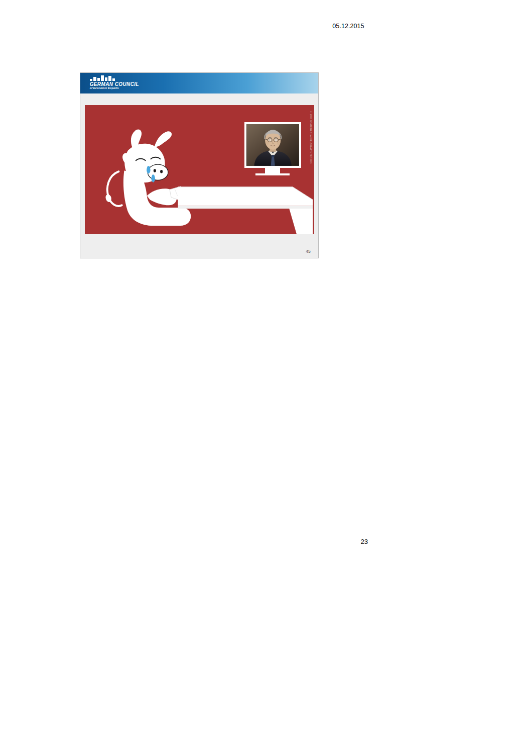05.12.2015
GERMAN COUNCIL
of Economic Experts
© LUIS GRAÑENA / HANDELSBLATT / PERSON
45
23